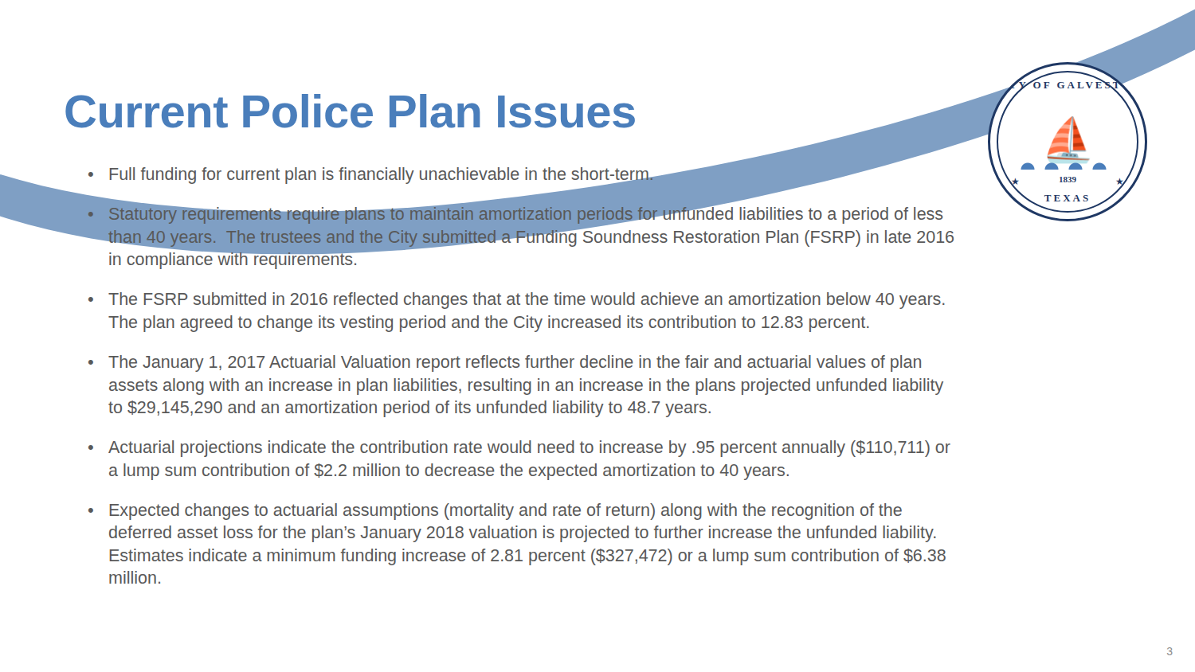CITY OF GALVESTON
⛵
1839
★
★
TEXAS
Current Police Plan Issues
Full funding for current plan is financially unachievable in the short-term.
Statutory requirements require plans to maintain amortization periods for unfunded liabilities to a period of less than 40 years. The trustees and the City submitted a Funding Soundness Restoration Plan (FSRP) in late 2016 in compliance with requirements.
The FSRP submitted in 2016 reflected changes that at the time would achieve an amortization below 40 years. The plan agreed to change its vesting period and the City increased its contribution to 12.83 percent.
The January 1, 2017 Actuarial Valuation report reflects further decline in the fair and actuarial values of plan assets along with an increase in plan liabilities, resulting in an increase in the plans projected unfunded liability to $29,145,290 and an amortization period of its unfunded liability to 48.7 years.
Actuarial projections indicate the contribution rate would need to increase by .95 percent annually ($110,711) or a lump sum contribution of $2.2 million to decrease the expected amortization to 40 years.
Expected changes to actuarial assumptions (mortality and rate of return) along with the recognition of the deferred asset loss for the plan’s January 2018 valuation is projected to further increase the unfunded liability. Estimates indicate a minimum funding increase of 2.81 percent ($327,472) or a lump sum contribution of $6.38 million.
3